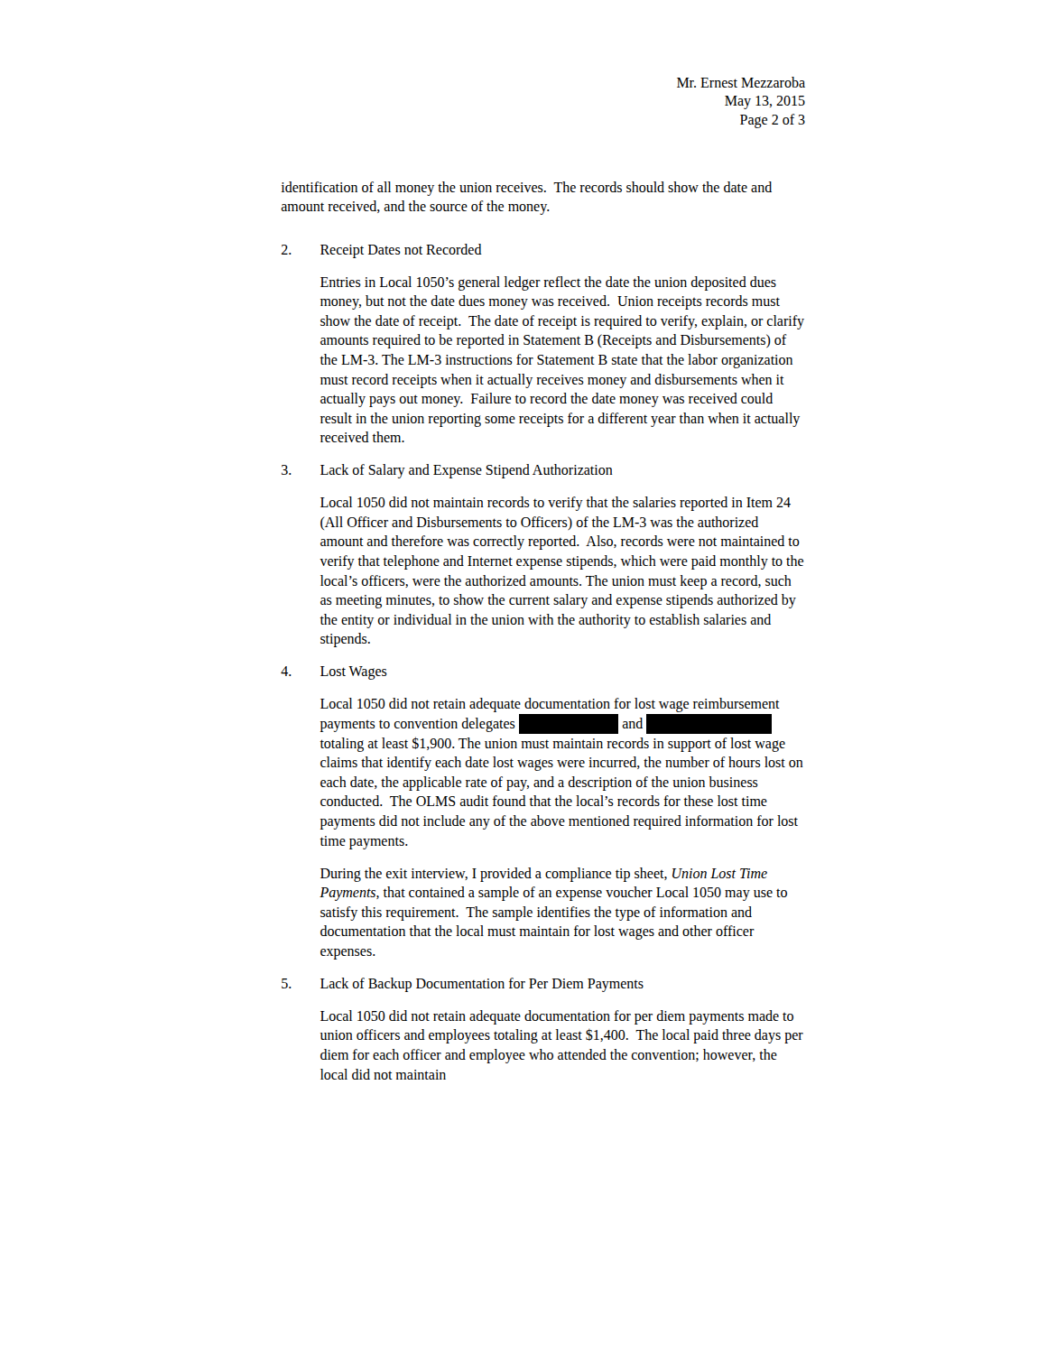Mr. Ernest Mezzaroba
May 13, 2015
Page 2 of 3
identification of all money the union receives. The records should show the date and amount received, and the source of the money.
2.
Receipt Dates not Recorded
Entries in Local 1050’s general ledger reflect the date the union deposited dues money, but not the date dues money was received. Union receipts records must show the date of receipt. The date of receipt is required to verify, explain, or clarify amounts required to be reported in Statement B (Receipts and Disbursements) of the LM-3. The LM-3 instructions for Statement B state that the labor organization must record receipts when it actually receives money and disbursements when it actually pays out money. Failure to record the date money was received could result in the union reporting some receipts for a different year than when it actually received them.
3.
Lack of Salary and Expense Stipend Authorization
Local 1050 did not maintain records to verify that the salaries reported in Item 24 (All Officer and Disbursements to Officers) of the LM-3 was the authorized amount and therefore was correctly reported. Also, records were not maintained to verify that telephone and Internet expense stipends, which were paid monthly to the local’s officers, were the authorized amounts. The union must keep a record, such as meeting minutes, to show the current salary and expense stipends authorized by the entity or individual in the union with the authority to establish salaries and stipends.
4.
Lost Wages
Local 1050 did not retain adequate documentation for lost wage reimbursement payments to convention delegates and totaling at least $1,900. The union must maintain records in support of lost wage claims that identify each date lost wages were incurred, the number of hours lost on each date, the applicable rate of pay, and a description of the union business conducted. The OLMS audit found that the local’s records for these lost time payments did not include any of the above mentioned required information for lost time payments.
During the exit interview, I provided a compliance tip sheet, Union Lost Time Payments, that contained a sample of an expense voucher Local 1050 may use to satisfy this requirement. The sample identifies the type of information and documentation that the local must maintain for lost wages and other officer expenses.
5.
Lack of Backup Documentation for Per Diem Payments
Local 1050 did not retain adequate documentation for per diem payments made to union officers and employees totaling at least $1,400. The local paid three days per diem for each officer and employee who attended the convention; however, the local did not maintain